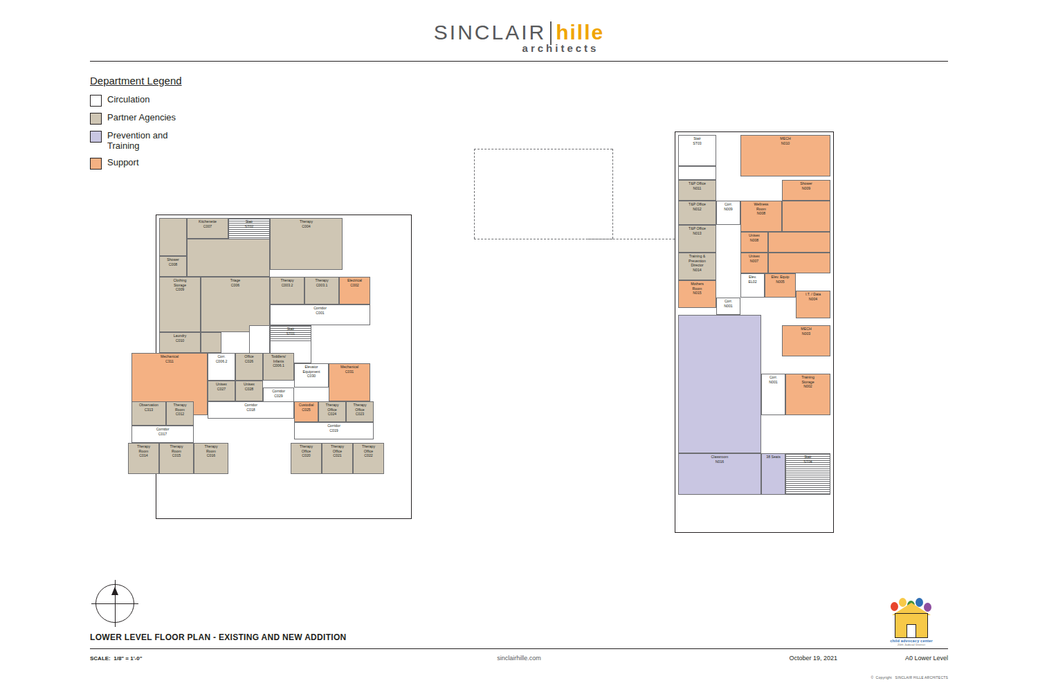SINCLAIR hille architects
Department Legend
Circulation
Partner Agencies
Prevention and
Training
Support
Kitchenette C007
Stair ST02
Therapy C004
Shower C008
Corr. C005
Therapy C003.2
Therapy C003.1
Electrical C002
Clothing Storage C009
Triage C006
Corridor C001
Laundry C010
Stair ST01
Mechanical C311
Corr. C006.2
Office C026
Toddlers/Infants C006.1
Elevator Equipment C030
Mechanical C031
Unisex C027
Unisex C028
Corridor C029
Corridor C018
Custodial C025
Therapy Office C024
Therapy Office C023
Observation C313
Therapy Room C012
Corridor C017
Corridor C019
Therapy Room C014
Therapy Room C015
Therapy Room C016
Therapy Office C020
Therapy Office C021
Therapy Office C022
Stair ST03
MECH N010
T&P Office N011
Shower N009
T&P Office N012
Corr. N009
Wellness Room N008
T&P Office N013
Unisex N008
Training &Prevention Director N014
Unisex N007
Mothers Room N015
Elev. EL02
Elev. Equip N005
Corr. N001
I.T. / Data N004
MECH N003
Corr. N001
Training Storage N002
Classroom N016
38 Seats
Stair ST04
LOWER LEVEL FLOOR PLAN - EXISTING AND NEW ADDITION
SCALE: 1/8" = 1'-0"
sinclairhille.com
October 19, 2021
A0 Lower Level
© Copyright SINCLAIR HILLE ARCHITECTS
child advocacy center20th Judicial District